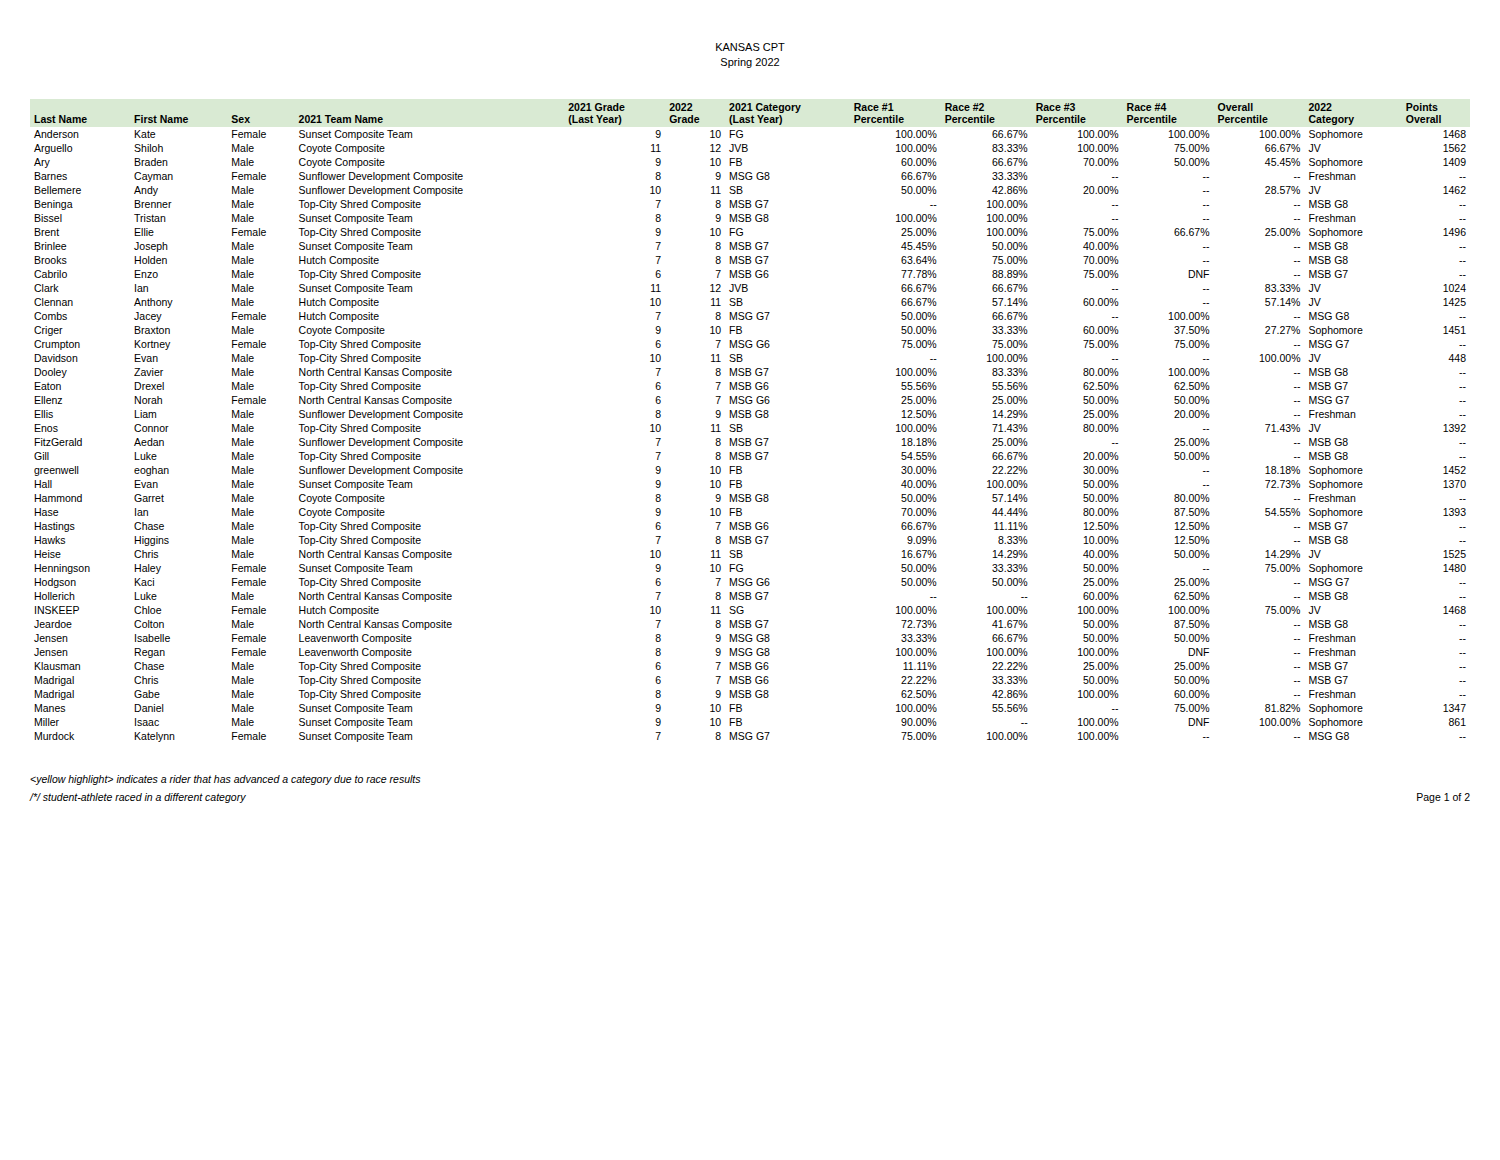KANSAS CPT
Spring 2022
| Last Name | First Name | Sex | 2021 Team Name | 2021 Grade (Last Year) | 2022 Grade | 2021 Category (Last Year) | Race #1 Percentile | Race #2 Percentile | Race #3 Percentile | Race #4 Percentile | Overall Percentile | 2022 Category | Points Overall |
| --- | --- | --- | --- | --- | --- | --- | --- | --- | --- | --- | --- | --- | --- |
| Anderson | Kate | Female | Sunset Composite Team | 9 | 10 | FG | 100.00% | 66.67% | 100.00% | 100.00% | 100.00% | Sophomore | 1468 |
| Arguello | Shiloh | Male | Coyote Composite | 11 | 12 | JVB | 100.00% | 83.33% | 100.00% | 75.00% | 66.67% | JV | 1562 |
| Ary | Braden | Male | Coyote Composite | 9 | 10 | FB | 60.00% | 66.67% | 70.00% | 50.00% | 45.45% | Sophomore | 1409 |
| Barnes | Cayman | Female | Sunflower Development Composite | 8 | 9 | MSG G8 | 66.67% | 33.33% | -- | -- | -- | Freshman | -- |
| Bellemere | Andy | Male | Sunflower Development Composite | 10 | 11 | SB | 50.00% | 42.86% | 20.00% | -- | 28.57% | JV | 1462 |
| Beninga | Brenner | Male | Top-City Shred Composite | 7 | 8 | MSB G7 | -- | 100.00% | -- | -- | -- | MSB G8 | -- |
| Bissel | Tristan | Male | Sunset Composite Team | 8 | 9 | MSB G8 | 100.00% | 100.00% | -- | -- | -- | Freshman | -- |
| Brent | Ellie | Female | Top-City Shred Composite | 9 | 10 | FG | 25.00% | 100.00% | 75.00% | 66.67% | 25.00% | Sophomore | 1496 |
| Brinlee | Joseph | Male | Sunset Composite Team | 7 | 8 | MSB G7 | 45.45% | 50.00% | 40.00% | -- | -- | MSB G8 | -- |
| Brooks | Holden | Male | Hutch Composite | 7 | 8 | MSB G7 | 63.64% | 75.00% | 70.00% | -- | -- | MSB G8 | -- |
| Cabrilo | Enzo | Male | Top-City Shred Composite | 6 | 7 | MSB G6 | 77.78% | 88.89% | 75.00% | DNF | -- | MSB G7 | -- |
| Clark | Ian | Male | Sunset Composite Team | 11 | 12 | JVB | 66.67% | 66.67% | -- | -- | 83.33% | JV | 1024 |
| Clennan | Anthony | Male | Hutch Composite | 10 | 11 | SB | 66.67% | 57.14% | 60.00% | -- | 57.14% | JV | 1425 |
| Combs | Jacey | Female | Hutch Composite | 7 | 8 | MSG G7 | 50.00% | 66.67% | -- | 100.00% | -- | MSG G8 | -- |
| Criger | Braxton | Male | Coyote Composite | 9 | 10 | FB | 50.00% | 33.33% | 60.00% | 37.50% | 27.27% | Sophomore | 1451 |
| Crumpton | Kortney | Female | Top-City Shred Composite | 6 | 7 | MSG G6 | 75.00% | 75.00% | 75.00% | 75.00% | -- | MSG G7 | -- |
| Davidson | Evan | Male | Top-City Shred Composite | 10 | 11 | SB | -- | 100.00% | -- | -- | 100.00% | JV | 448 |
| Dooley | Zavier | Male | North Central Kansas Composite | 7 | 8 | MSB G7 | 100.00% | 83.33% | 80.00% | 100.00% | -- | MSB G8 | -- |
| Eaton | Drexel | Male | Top-City Shred Composite | 6 | 7 | MSB G6 | 55.56% | 55.56% | 62.50% | 62.50% | -- | MSB G7 | -- |
| Ellenz | Norah | Female | North Central Kansas Composite | 6 | 7 | MSG G6 | 25.00% | 25.00% | 50.00% | 50.00% | -- | MSG G7 | -- |
| Ellis | Liam | Male | Sunflower Development Composite | 8 | 9 | MSB G8 | 12.50% | 14.29% | 25.00% | 20.00% | -- | Freshman | -- |
| Enos | Connor | Male | Top-City Shred Composite | 10 | 11 | SB | 100.00% | 71.43% | 80.00% | -- | 71.43% | JV | 1392 |
| FitzGerald | Aedan | Male | Sunflower Development Composite | 7 | 8 | MSB G7 | 18.18% | 25.00% | -- | 25.00% | -- | MSB G8 | -- |
| Gill | Luke | Male | Top-City Shred Composite | 7 | 8 | MSB G7 | 54.55% | 66.67% | 20.00% | 50.00% | -- | MSB G8 | -- |
| greenwell | eoghan | Male | Sunflower Development Composite | 9 | 10 | FB | 30.00% | 22.22% | 30.00% | -- | 18.18% | Sophomore | 1452 |
| Hall | Evan | Male | Sunset Composite Team | 9 | 10 | FB | 40.00% | 100.00% | 50.00% | -- | 72.73% | Sophomore | 1370 |
| Hammond | Garret | Male | Coyote Composite | 8 | 9 | MSB G8 | 50.00% | 57.14% | 50.00% | 80.00% | -- | Freshman | -- |
| Hase | Ian | Male | Coyote Composite | 9 | 10 | FB | 70.00% | 44.44% | 80.00% | 87.50% | 54.55% | Sophomore | 1393 |
| Hastings | Chase | Male | Top-City Shred Composite | 6 | 7 | MSB G6 | 66.67% | 11.11% | 12.50% | 12.50% | -- | MSB G7 | -- |
| Hawks | Higgins | Male | Top-City Shred Composite | 7 | 8 | MSB G7 | 9.09% | 8.33% | 10.00% | 12.50% | -- | MSB G8 | -- |
| Heise | Chris | Male | North Central Kansas Composite | 10 | 11 | SB | 16.67% | 14.29% | 40.00% | 50.00% | 14.29% | JV | 1525 |
| Henningson | Haley | Female | Sunset Composite Team | 9 | 10 | FG | 50.00% | 33.33% | 50.00% | -- | 75.00% | Sophomore | 1480 |
| Hodgson | Kaci | Female | Top-City Shred Composite | 6 | 7 | MSG G6 | 50.00% | 50.00% | 25.00% | 25.00% | -- | MSG G7 | -- |
| Hollerich | Luke | Male | North Central Kansas Composite | 7 | 8 | MSB G7 | -- | -- | 60.00% | 62.50% | -- | MSB G8 | -- |
| INSKEEP | Chloe | Female | Hutch Composite | 10 | 11 | SG | 100.00% | 100.00% | 100.00% | 100.00% | 75.00% | JV | 1468 |
| Jeardoe | Colton | Male | North Central Kansas Composite | 7 | 8 | MSB G7 | 72.73% | 41.67% | 50.00% | 87.50% | -- | MSB G8 | -- |
| Jensen | Isabelle | Female | Leavenworth Composite | 8 | 9 | MSG G8 | 33.33% | 66.67% | 50.00% | 50.00% | -- | Freshman | -- |
| Jensen | Regan | Female | Leavenworth Composite | 8 | 9 | MSG G8 | 100.00% | 100.00% | 100.00% | DNF | -- | Freshman | -- |
| Klausman | Chase | Male | Top-City Shred Composite | 6 | 7 | MSB G6 | 11.11% | 22.22% | 25.00% | 25.00% | -- | MSB G7 | -- |
| Madrigal | Chris | Male | Top-City Shred Composite | 6 | 7 | MSB G6 | 22.22% | 33.33% | 50.00% | 50.00% | -- | MSB G7 | -- |
| Madrigal | Gabe | Male | Top-City Shred Composite | 8 | 9 | MSB G8 | 62.50% | 42.86% | 100.00% | 60.00% | -- | Freshman | -- |
| Manes | Daniel | Male | Sunset Composite Team | 9 | 10 | FB | 100.00% | 55.56% | -- | 75.00% | 81.82% | Sophomore | 1347 |
| Miller | Isaac | Male | Sunset Composite Team | 9 | 10 | FB | 90.00% | -- | 100.00% | DNF | 100.00% | Sophomore | 861 |
| Murdock | Katelynn | Female | Sunset Composite Team | 7 | 8 | MSG G7 | 75.00% | 100.00% | 100.00% | -- | -- | MSG G8 | -- |
<yellow highlight> indicates a rider that has advanced a category due to race results
/*/ student-athlete raced in a different category Page 1 of 2